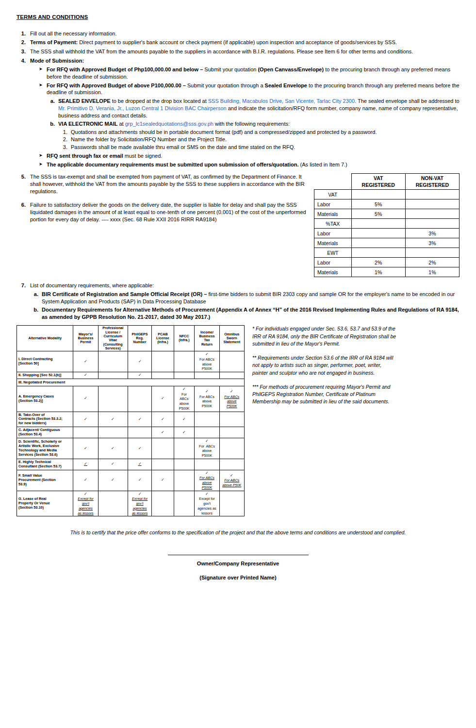TERMS AND CONDITIONS
Fill out all the necessary information.
Terms of Payment: Direct payment to supplier's bank account or check payment (if applicable) upon inspection and acceptance of goods/services by SSS.
The SSS shall withhold the VAT from the amounts payable to the suppliers in accordance with B.I.R. regulations. Please see Item 6 for other terms and conditions.
Mode of Submission:
For RFQ with Approved Budget of Php100,000.00 and below – Submit your quotation (Open Canvass/Envelope) to the procuring branch through any preferred means before the deadline of submission.
For RFQ with Approved Budget of above P100,000.00 – Submit your quotation through a Sealed Envelope to the procuring branch through any preferred means before the deadline of submission.
SEALED ENVELOPE to be dropped at the drop box located at SSS Building, Macabulos Drive, San Vicente, Tarlac City 2300. The sealed envelope shall be addressed to Mr. Primitivo D. Verania, Jr., Luzon Central 1 Division BAC Chairperson and indicate the solicitation/RFQ form number, company name, name of company representative, business address and contact details.
VIA ELECTRONIC MAIL at grp_lc1sealedquotations@sss.gov.ph with the following requirements:
Quotations and attachments should be in portable document format (pdf) and a compressed/zipped and protected by a password.
Name the folder by Solicitation/RFQ Number and the Project Title.
Passwords shall be made available thru email or SMS on the date and time stated on the RFQ.
RFQ sent through fax or email must be signed.
The applicable documentary requirements must be submitted upon submission of offers/quotation. (As listed in Item 7.)
The SSS is tax-exempt and shall be exempted from payment of VAT, as confirmed by the Department of Finance. It shall however, withhold the VAT from the amounts payable by the SSS to these suppliers in accordance with the BIR regulations.
Failure to satisfactory deliver the goods on the delivery date, the supplier is liable for delay and shall pay the SSS liquidated damages in the amount of at least equal to one-tenth of one percent (0.001) of the cost of the unperformed portion for every day of delay. ---- xxxx (Sec. 68 Rule XXII 2016 RIRR RA9184)
| | VAT REGISTERED | NON-VAT REGISTERED |
| --- | --- | --- |
| VAT | | |
| Labor | 5% | |
| Materials | 5% | |
| %TAX | | |
| Labor | | 3% |
| Materials | | 3% |
| EWT | | |
| Labor | 2% | 2% |
| Materials | 1% | 1% |
List of documentary requirements, where applicable:
BIR Certificate of Registration and Sample Official Receipt (OR) – first-time bidders to submit BIR 2303 copy and sample OR for the employer's name to be encoded in our System Application and Products (SAP) in Data Processing Database
Documentary Requirements for Alternative Methods of Procurement (Appendix A of Annex “H” of the 2016 Revised Implementing Rules and Regulations of RA 9184, as amended by GPPB Resolution No. 21-2017, dated 30 May 2017.)
| Alternative Modality | Mayor's/ Business Permit | Professional License / Curriculum Vitae (Consulting Services) | PhilGEPS Reg. Number | PCAB License (Infra.) | NFCC (Infra.) | Income/ Business Tax Return | Omnibus Sworn Statement |
| --- | --- | --- | --- | --- | --- | --- | --- |
| I. Direct Contracting [Section 50] | | | | | | For ABCs above P500K | |
| II. Shopping [Sec 52.1(b)] | | | | | | | |
| III. Negotiated Procurement |
| A. Emergency Cases (Section 53.2)] | | | | | For ABCs above P500K | For ABCs above P500K | For ABCs above P500K |
| B. Take-Over of Contracts (Section 53.3.2; for new bidders) | | | | | | | |
| C. Adjacent/ Contiguous (Section 53.4) | | | | | | | |
| D. Scientific, Scholarly or Artistic Work, Exclusive Technology and Media Services (Section 53.6) | | | | | | For ABCs above P500K | |
| E. Highly Technical Consultant (Section 53.7) | | | | | | | |
| F. Small Value Procurement (Section 53.9) | | | | | | For ABCs above P500K | For ABCs above P50K |
| G. Lease of Real Property Or Venue (Section 53.10) | Except for gov't agencies as lessors | | Except for gov't agencies as lessors | | | Except for gov't agencies as lessors | |
* For individuals engaged under Sec. 53.6, 53.7 and 53.9 of the IRR of RA 9184, only the BIR Certificate of Registration shall be submitted in lieu of the Mayor's Permit.
** Requirements under Section 53.6 of the IRR of RA 9184 will not apply to artists such as singer, performer, poet, writer, painter and sculptor who are not engaged in business.
*** For methods of procurement requiring Mayor's Permit and PhilGEPS Registration Number, Certificate of Platinum Membership may be submitted in lieu of the said documents.
This is to certify that the price offer conforms to the specification of the project and that the above terms and conditions are understood and complied.
Owner/Company Representative (Signature over Printed Name)